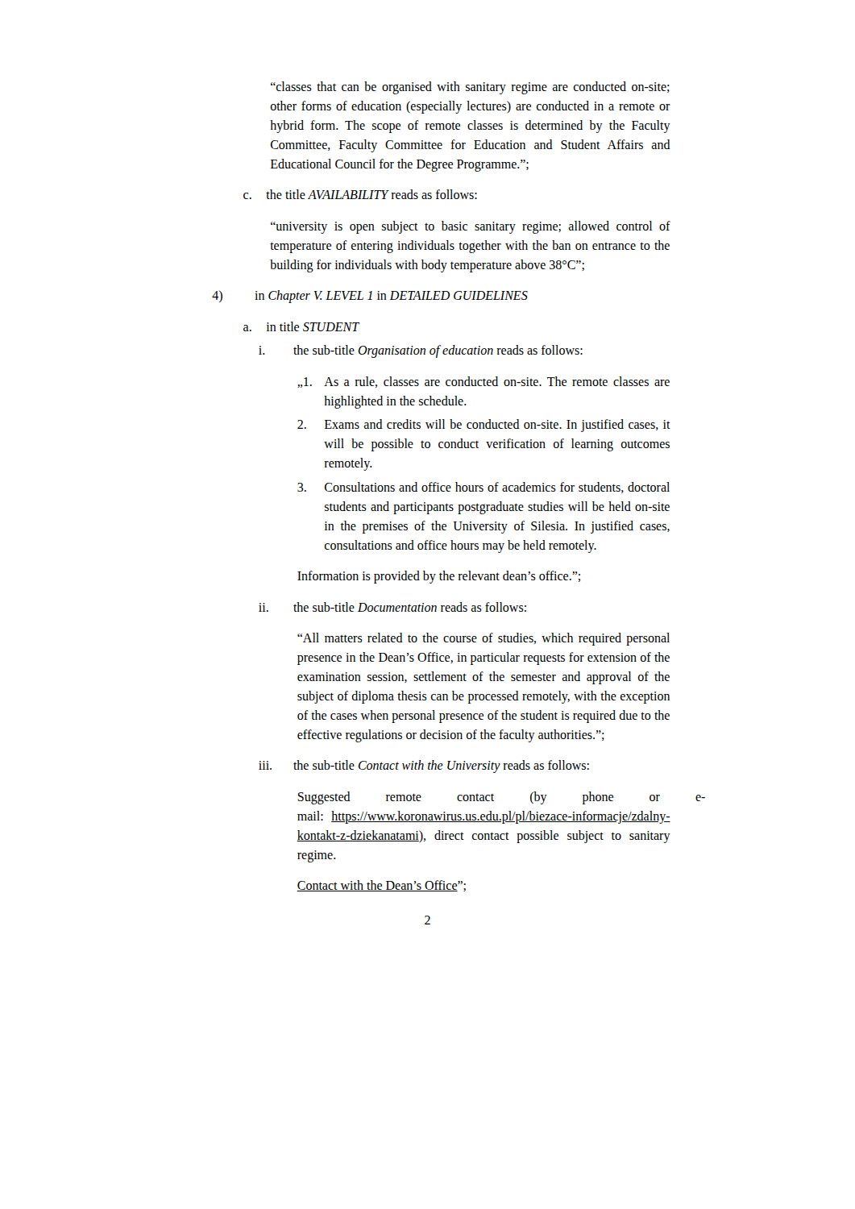“classes that can be organised with sanitary regime are conducted on-site; other forms of education (especially lectures) are conducted in a remote or hybrid form. The scope of remote classes is determined by the Faculty Committee, Faculty Committee for Education and Student Affairs and Educational Council for the Degree Programme.”;
c.
the title AVAILABILITY reads as follows:
“university is open subject to basic sanitary regime; allowed control of temperature of entering individuals together with the ban on entrance to the building for individuals with body temperature above 38°C”;
4)
in Chapter V. LEVEL 1 in DETAILED GUIDELINES
a.
in title STUDENT
i.
the sub-title Organisation of education reads as follows:
„1.
As a rule, classes are conducted on-site. The remote classes are highlighted in the schedule.
2.
Exams and credits will be conducted on-site. In justified cases, it will be possible to conduct verification of learning outcomes remotely.
3.
Consultations and office hours of academics for students, doctoral students and participants postgraduate studies will be held on-site in the premises of the University of Silesia. In justified cases, consultations and office hours may be held remotely.
Information is provided by the relevant dean’s office.”;
ii.
the sub-title Documentation reads as follows:
“All matters related to the course of studies, which required personal presence in the Dean’s Office, in particular requests for extension of the examination session, settlement of the semester and approval of the subject of diploma thesis can be processed remotely, with the exception of the cases when personal presence of the student is required due to the effective regulations or decision of the faculty authorities.”;
iii.
the sub-title Contact with the University reads as follows:
Suggested remote contact (by phone or e-mail: https://www.koronawirus.us.edu.pl/pl/biezace-informacje/zdalny-kontakt-z-dziekanatami), direct contact possible subject to sanitary regime.
Contact with the Dean’s Office”;
2